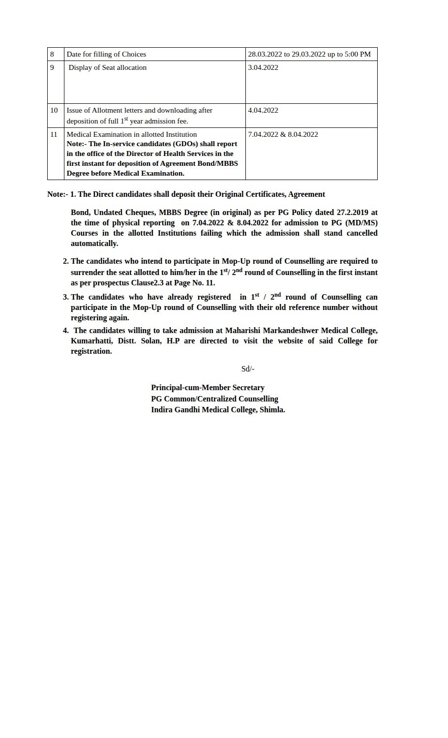| 8 | Date for filling of Choices | 28.03.2022 to 29.03.2022 up to 5:00 PM |
| 9 | Display of Seat allocation | 3.04.2022 |
| 10 | Issue of Allotment letters and downloading after deposition of full 1 st year admission fee. | 4.04.2022 |
| 11 | Medical Examination in allotted Institution Note:- The In-service candidates (GDOs) shall report in the office of the Director of Health Services in the first instant for deposition of Agreement Bond/MBBS Degree before Medical Examination. | 7.04.2022 & 8.04.2022 |
Note:- 1. The Direct candidates shall deposit their Original Certificates, Agreement
Bond, Undated Cheques, MBBS Degree (in original) as per PG Policy dated 27.2.2019 at the time of physical reporting on 7.04.2022 & 8.04.2022 for admission to PG (MD/MS) Courses in the allotted Institutions failing which the admission shall stand cancelled automatically.
The candidates who intend to participate in Mop-Up round of Counselling are required to surrender the seat allotted to him/her in the 1st/ 2nd round of Counselling in the first instant as per prospectus Clause2.3 at Page No. 11.
The candidates who have already registered in 1st / 2nd round of Counselling can participate in the Mop-Up round of Counselling with their old reference number without registering again.
The candidates willing to take admission at Maharishi Markandeshwer Medical College, Kumarhatti, Distt. Solan, H.P are directed to visit the website of said College for registration.
Sd/-
Principal-cum-Member Secretary
PG Common/Centralized Counselling
Indira Gandhi Medical College, Shimla.